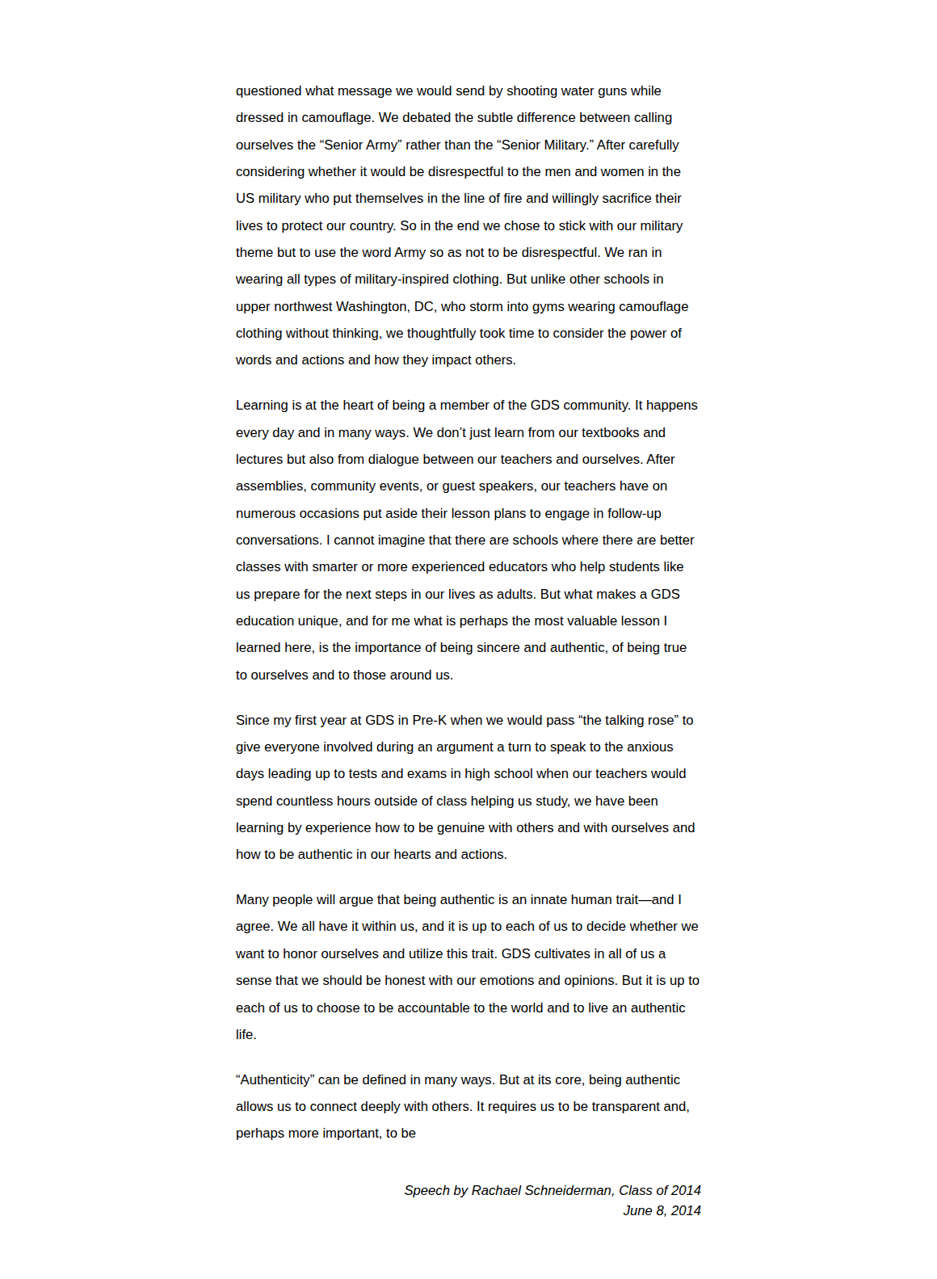questioned what message we would send by shooting water guns while dressed in camouflage. We debated the subtle difference between calling ourselves the “Senior Army” rather than the “Senior Military.” After carefully considering whether it would be disrespectful to the men and women in the US military who put themselves in the line of fire and willingly sacrifice their lives to protect our country. So in the end we chose to stick with our military theme but to use the word Army so as not to be disrespectful. We ran in wearing all types of military-inspired clothing. But unlike other schools in upper northwest Washington, DC, who storm into gyms wearing camouflage clothing without thinking, we thoughtfully took time to consider the power of words and actions and how they impact others.
Learning is at the heart of being a member of the GDS community. It happens every day and in many ways. We don’t just learn from our textbooks and lectures but also from dialogue between our teachers and ourselves. After assemblies, community events, or guest speakers, our teachers have on numerous occasions put aside their lesson plans to engage in follow-up conversations. I cannot imagine that there are schools where there are better classes with smarter or more experienced educators who help students like us prepare for the next steps in our lives as adults. But what makes a GDS education unique, and for me what is perhaps the most valuable lesson I learned here, is the importance of being sincere and authentic, of being true to ourselves and to those around us.
Since my first year at GDS in Pre-K when we would pass “the talking rose” to give everyone involved during an argument a turn to speak to the anxious days leading up to tests and exams in high school when our teachers would spend countless hours outside of class helping us study, we have been learning by experience how to be genuine with others and with ourselves and how to be authentic in our hearts and actions.
Many people will argue that being authentic is an innate human trait—and I agree. We all have it within us, and it is up to each of us to decide whether we want to honor ourselves and utilize this trait. GDS cultivates in all of us a sense that we should be honest with our emotions and opinions. But it is up to each of us to choose to be accountable to the world and to live an authentic life.
“Authenticity” can be defined in many ways. But at its core, being authentic allows us to connect deeply with others. It requires us to be transparent and, perhaps more important, to be
Speech by Rachael Schneiderman, Class of 2014
June 8, 2014